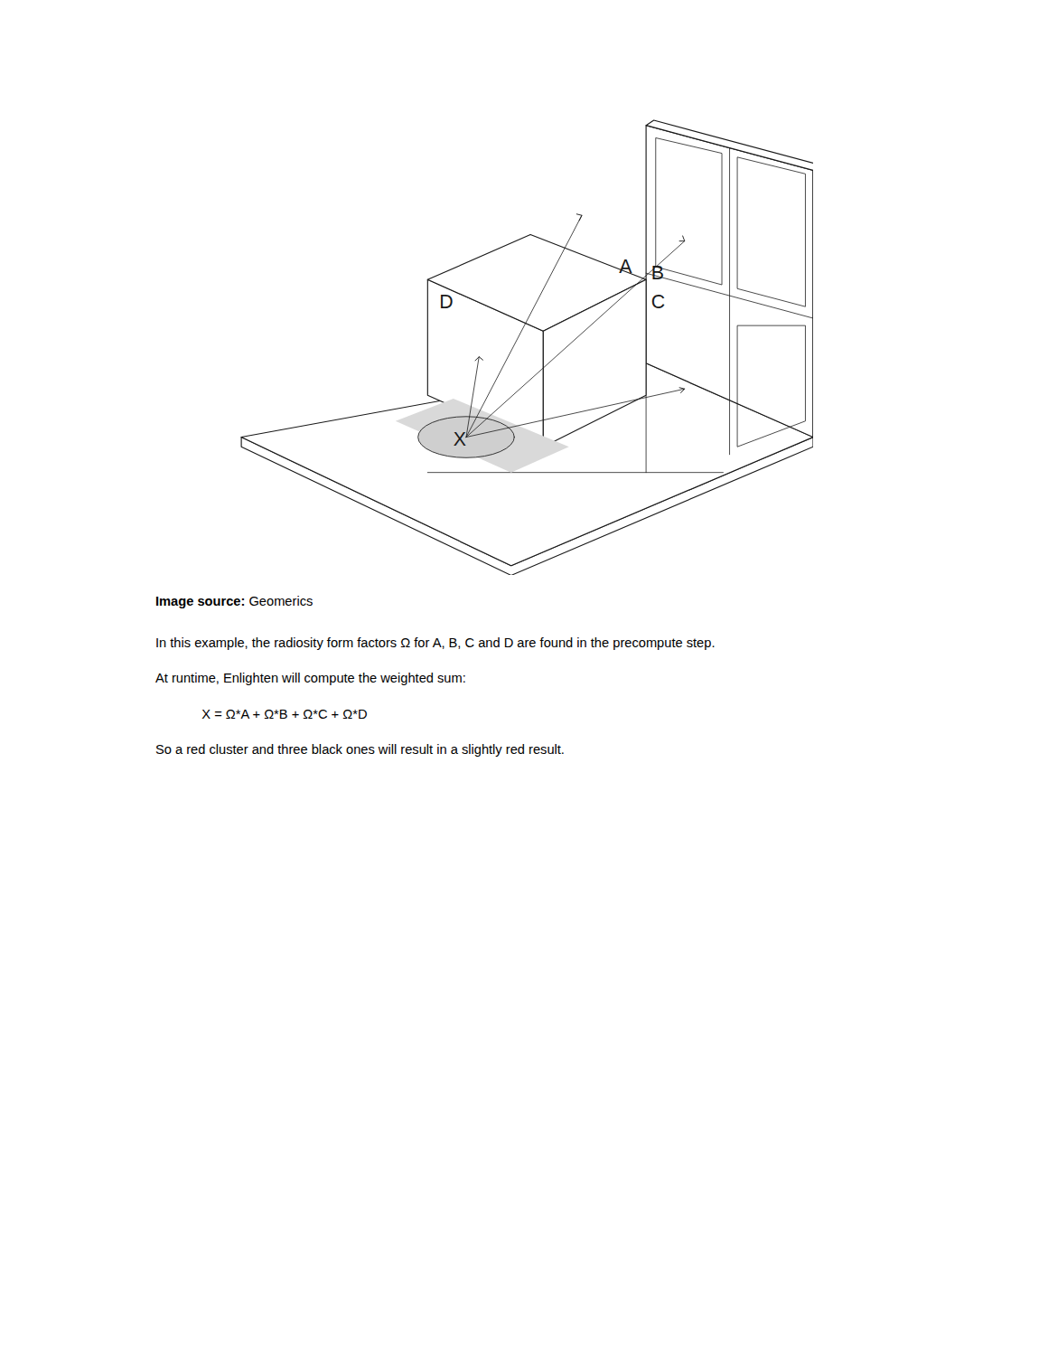A B C D X
Image source: Geomerics
In this example, the radiosity form factors Ω for A, B, C and D are found in the precompute step.
At runtime, Enlighten will compute the weighted sum:
X = Ω*A + Ω*B + Ω*C + Ω*D
So a red cluster and three black ones will result in a slightly red result.